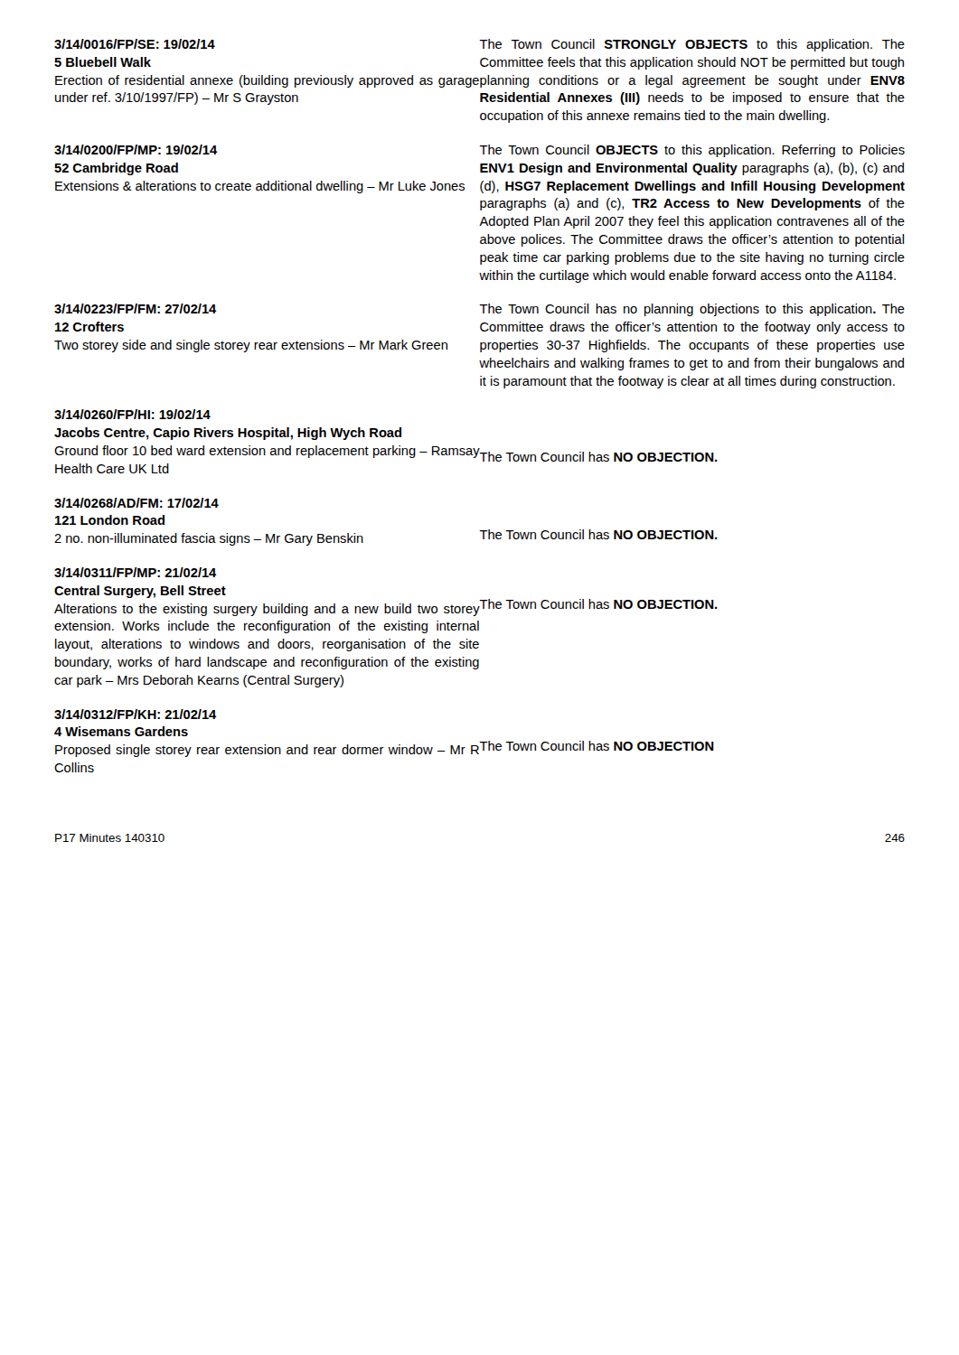| 3/14/0016/FP/SE: 19/02/14 5 Bluebell Walk Erection of residential annexe (building previously approved as garage under ref. 3/10/1997/FP) – Mr S Grayston | The Town Council STRONGLY OBJECTS to this application. The Committee feels that this application should NOT be permitted but tough planning conditions or a legal agreement be sought under ENV8 Residential Annexes (III) needs to be imposed to ensure that the occupation of this annexe remains tied to the main dwelling. |
| 3/14/0200/FP/MP: 19/02/14 52 Cambridge Road Extensions & alterations to create additional dwelling – Mr Luke Jones | The Town Council OBJECTS to this application. Referring to Policies ENV1 Design and Environmental Quality paragraphs (a), (b), (c) and (d), HSG7 Replacement Dwellings and Infill Housing Development paragraphs (a) and (c), TR2 Access to New Developments of the Adopted Plan April 2007 they feel this application contravenes all of the above polices. The Committee draws the officer’s attention to potential peak time car parking problems due to the site having no turning circle within the curtilage which would enable forward access onto the A1184. |
| 3/14/0223/FP/FM: 27/02/14 12 Crofters Two storey side and single storey rear extensions – Mr Mark Green | The Town Council has no planning objections to this application . The Committee draws the officer’s attention to the footway only access to properties 30-37 Highfields. The occupants of these properties use wheelchairs and walking frames to get to and from their bungalows and it is paramount that the footway is clear at all times during construction. |
| 3/14/0260/FP/HI: 19/02/14 Jacobs Centre, Capio Rivers Hospital, High Wych Road Ground floor 10 bed ward extension and replacement parking – Ramsay Health Care UK Ltd | The Town Council has NO OBJECTION. |
| 3/14/0268/AD/FM: 17/02/14 121 London Road 2 no. non-illuminated fascia signs – Mr Gary Benskin | The Town Council has NO OBJECTION. |
| 3/14/0311/FP/MP: 21/02/14 Central Surgery, Bell Street Alterations to the existing surgery building and a new build two storey extension. Works include the reconfiguration of the existing internal layout, alterations to windows and doors, reorganisation of the site boundary, works of hard landscape and reconfiguration of the existing car park – Mrs Deborah Kearns (Central Surgery) | The Town Council has NO OBJECTION. |
| 3/14/0312/FP/KH: 21/02/14 4 Wisemans Gardens Proposed single storey rear extension and rear dormer window – Mr R Collins | The Town Council has NO OBJECTION |
P17 Minutes 140310 246